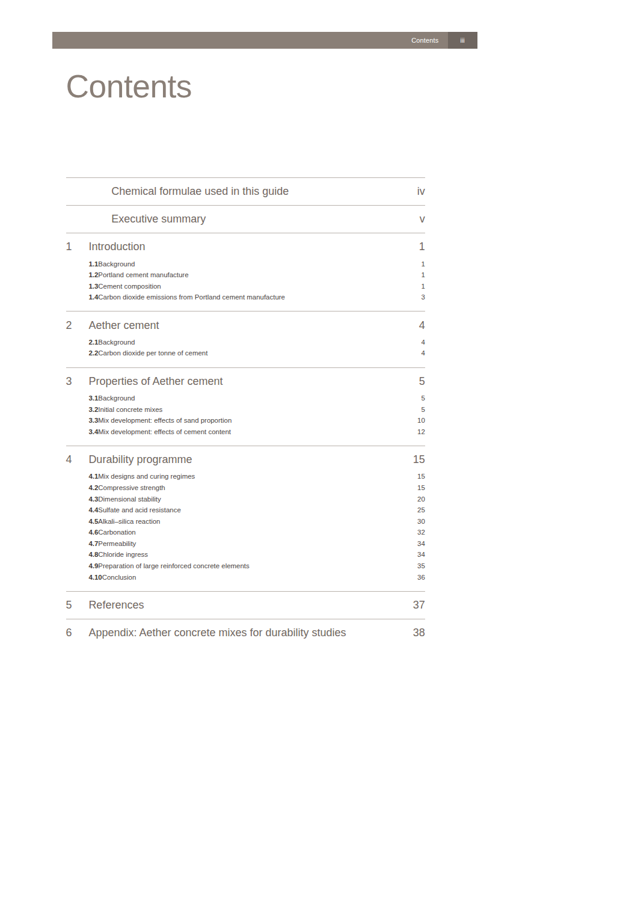Contents
iii
Contents
Chemical formulae used in this guide
iv
Executive summary
v
1
Introduction
1
1.1
Background
1
1.2
Portland cement manufacture
1
1.3
Cement composition
1
1.4
Carbon dioxide emissions from Portland cement manufacture
3
2
Aether cement
4
2.1
Background
4
2.2
Carbon dioxide per tonne of cement
4
3
Properties of Aether cement
5
3.1
Background
5
3.2
Initial concrete mixes
5
3.3
Mix development: effects of sand proportion
10
3.4
Mix development: effects of cement content
12
4
Durability programme
15
4.1
Mix designs and curing regimes
15
4.2
Compressive strength
15
4.3
Dimensional stability
20
4.4
Sulfate and acid resistance
25
4.5
Alkali–silica reaction
30
4.6
Carbonation
32
4.7
Permeability
34
4.8
Chloride ingress
34
4.9
Preparation of large reinforced concrete elements
35
4.10
Conclusion
36
5
References
37
6
Appendix: Aether concrete mixes for durability studies
38